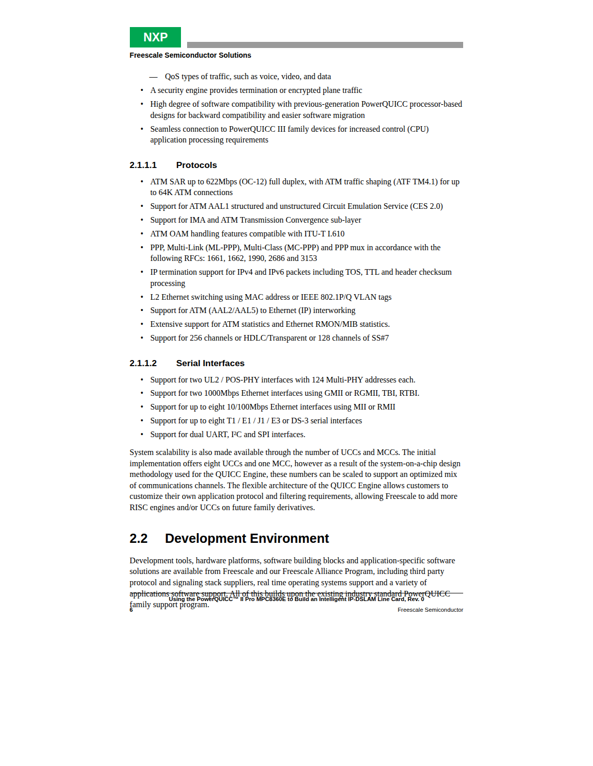NXP
Freescale Semiconductor Solutions
QoS types of traffic, such as voice, video, and data
A security engine provides termination or encrypted plane traffic
High degree of software compatibility with previous-generation PowerQUICC processor-based designs for backward compatibility and easier software migration
Seamless connection to PowerQUICC III family devices for increased control (CPU) application processing requirements
2.1.1.1 Protocols
ATM SAR up to 622Mbps (OC-12) full duplex, with ATM traffic shaping (ATF TM4.1) for up to 64K ATM connections
Support for ATM AAL1 structured and unstructured Circuit Emulation Service (CES 2.0)
Support for IMA and ATM Transmission Convergence sub-layer
ATM OAM handling features compatible with ITU-T I.610
PPP, Multi-Link (ML-PPP), Multi-Class (MC-PPP) and PPP mux in accordance with the following RFCs: 1661, 1662, 1990, 2686 and 3153
IP termination support for IPv4 and IPv6 packets including TOS, TTL and header checksum processing
L2 Ethernet switching using MAC address or IEEE 802.1P/Q VLAN tags
Support for ATM (AAL2/AAL5) to Ethernet (IP) interworking
Extensive support for ATM statistics and Ethernet RMON/MIB statistics.
Support for 256 channels or HDLC/Transparent or 128 channels of SS#7
2.1.1.2 Serial Interfaces
Support for two UL2 / POS-PHY interfaces with 124 Multi-PHY addresses each.
Support for two 1000Mbps Ethernet interfaces using GMII or RGMII, TBI, RTBI.
Support for up to eight 10/100Mbps Ethernet interfaces using MII or RMII
Support for up to eight T1 / E1 / J1 / E3 or DS-3 serial interfaces
Support for dual UART, I²C and SPI interfaces.
System scalability is also made available through the number of UCCs and MCCs. The initial implementation offers eight UCCs and one MCC, however as a result of the system-on-a-chip design methodology used for the QUICC Engine, these numbers can be scaled to support an optimized mix of communications channels. The flexible architecture of the QUICC Engine allows customers to customize their own application protocol and filtering requirements, allowing Freescale to add more RISC engines and/or UCCs on future family derivatives.
2.2 Development Environment
Development tools, hardware platforms, software building blocks and application-specific software solutions are available from Freescale and our Freescale Alliance Program, including third party protocol and signaling stack suppliers, real time operating systems support and a variety of applications software support. All of this builds upon the existing industry standard PowerQUICC family support program.
Using the PowerQUICC™ II Pro MPC8360E to Build an Intelligent IP-DSLAM Line Card, Rev. 0
6 Freescale Semiconductor